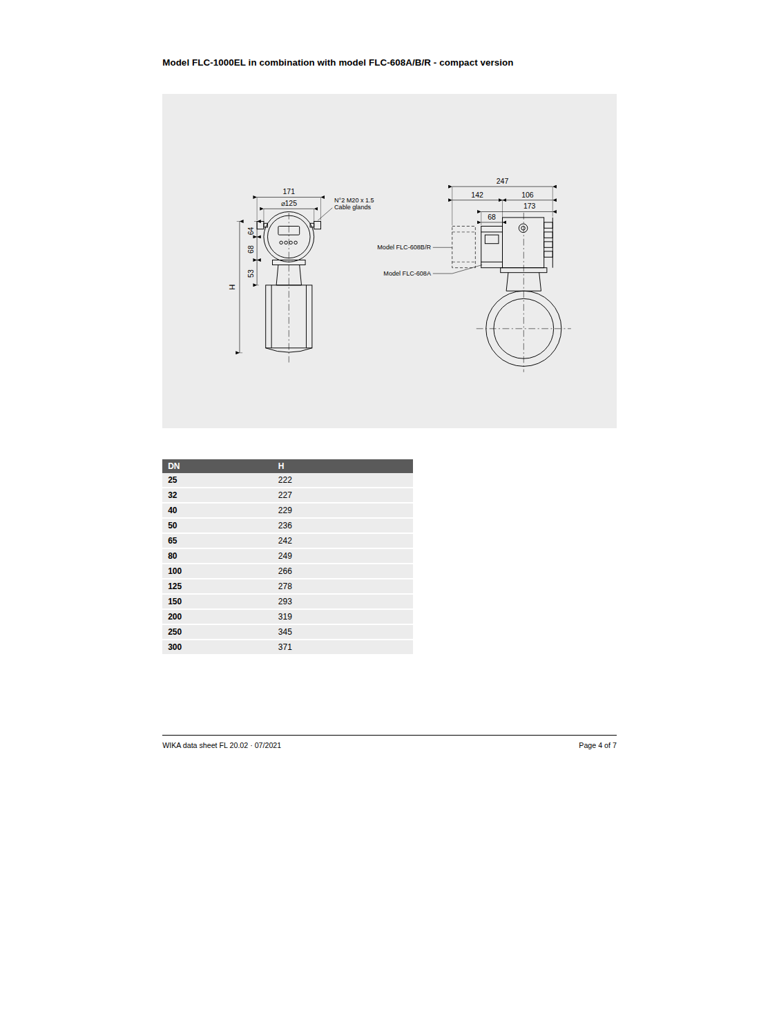Model FLC-1000EL in combination with model FLC-608A/B/R - compact version
171 ⌀125 64 68 53 H N°2 M20 x 1.5 Cable glands 247 142 106 173 68 Model FLC-608B/R Model FLC-608A
| DN | H |
| --- | --- |
| 25 | 222 |
| 32 | 227 |
| 40 | 229 |
| 50 | 236 |
| 65 | 242 |
| 80 | 249 |
| 100 | 266 |
| 125 | 278 |
| 150 | 293 |
| 200 | 319 |
| 250 | 345 |
| 300 | 371 |
WIKA data sheet FL 20.02 · 07/2021 Page 4 of 7